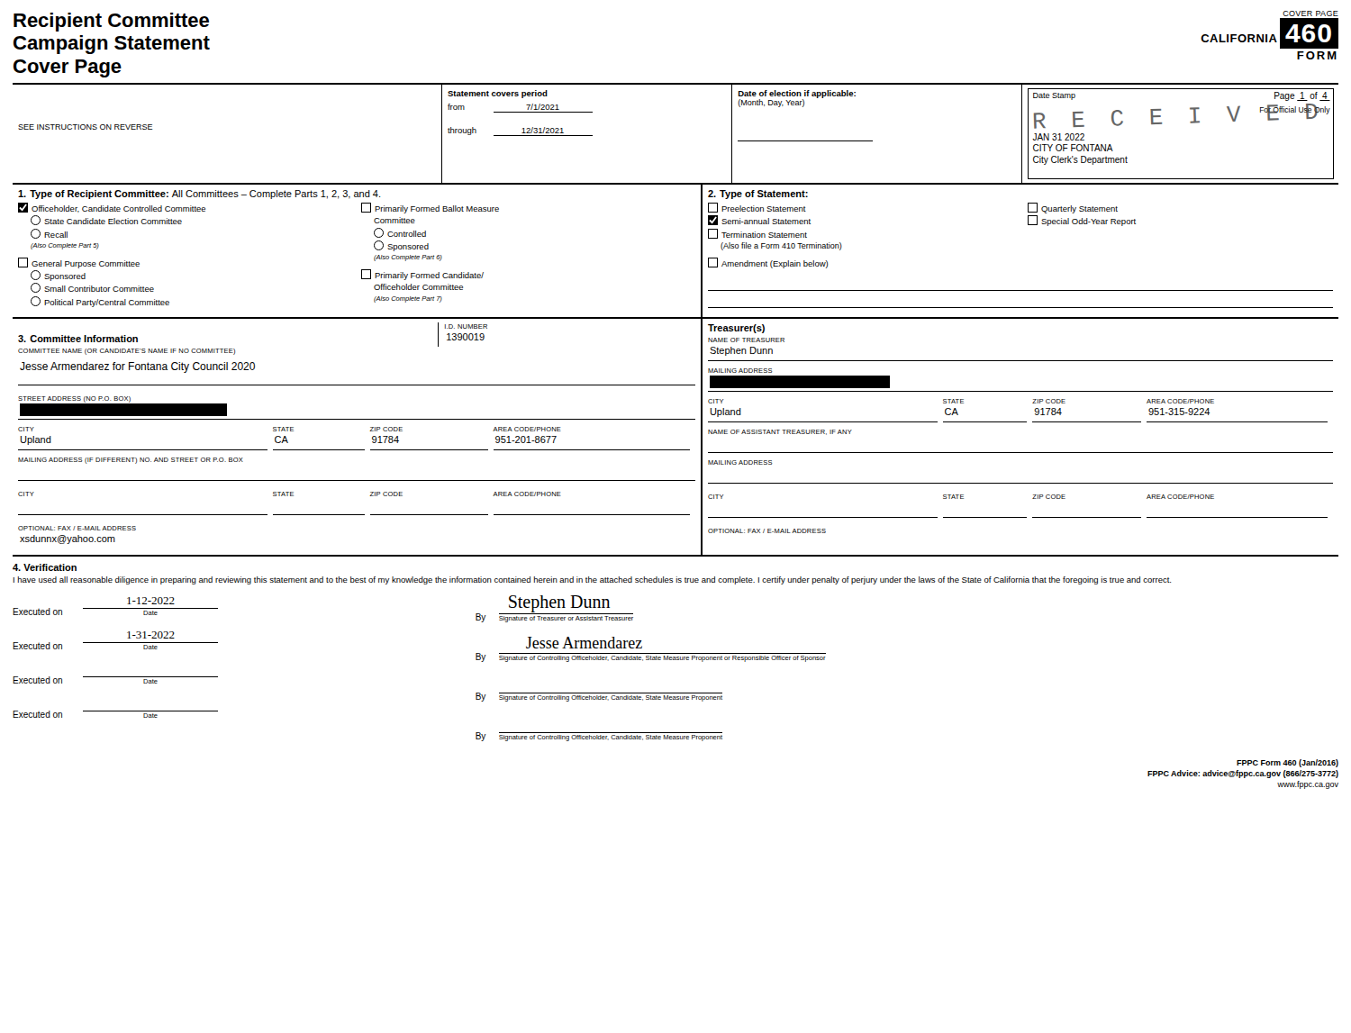Recipient Committee
Campaign Statement
Cover Page
COVER PAGE
CALIFORNIA 460
FORM
SEE INSTRUCTIONS ON REVERSE
Statement covers period
from 7/1/2021
through 12/31/2021
Date of election if applicable:
(Month, Day, Year)
Date Stamp
Page 1 of 4
For Official Use Only
R E C E I V E D
JAN 31 2022
CITY OF FONTANA
City Clerk's Department
1. Type of Recipient Committee: All Committees – Complete Parts 1, 2, 3, and 4.
Officeholder, Candidate Controlled Committee
State Candidate Election Committee
Recall
(Also Complete Part 5)
General Purpose Committee
Sponsored
Small Contributor Committee
Political Party/Central Committee
Primarily Formed Ballot Measure
Committee
Controlled
Sponsored
(Also Complete Part 6)
Primarily Formed Candidate/
Officeholder Committee
(Also Complete Part 7)
2. Type of Statement:
Preelection Statement
Semi-annual Statement
Termination Statement
(Also file a Form 410 Termination)
Amendment (Explain below)
Quarterly Statement
Special Odd-Year Report
3. Committee Information
I.D. NUMBER
1390019
COMMITTEE NAME (OR CANDIDATE'S NAME IF NO COMMITTEE)
Jesse Armendarez for Fontana City Council 2020
STREET ADDRESS (NO P.O. BOX)
CITY
Upland
STATE
CA
ZIP CODE
91784
AREA CODE/PHONE
951-201-8677
MAILING ADDRESS (IF DIFFERENT) NO. AND STREET OR P.O. BOX
CITY
STATE
ZIP CODE
AREA CODE/PHONE
OPTIONAL: FAX / E-MAIL ADDRESS
xsdunnx@yahoo.com
Treasurer(s)
NAME OF TREASURER
Stephen Dunn
MAILING ADDRESS
CITY
Upland
STATE
CA
ZIP CODE
91784
AREA CODE/PHONE
951-315-9224
NAME OF ASSISTANT TREASURER, IF ANY
MAILING ADDRESS
CITY
STATE
ZIP CODE
AREA CODE/PHONE
OPTIONAL: FAX / E-MAIL ADDRESS
4. Verification
I have used all reasonable diligence in preparing and reviewing this statement and to the best of my knowledge the information contained herein and in the attached schedules is true and complete. I certify under penalty of perjury under the laws of the State of California that the foregoing is true and correct.
Executed on
1-12-2022
Date
Executed on
1-31-2022
Date
Executed on
Date
Executed on
Date
By
Stephen Dunn
Signature of Treasurer or Assistant Treasurer
By
Jesse Armendarez
Signature of Controlling Officeholder, Candidate, State Measure Proponent or Responsible Officer of Sponsor
By
Signature of Controlling Officeholder, Candidate, State Measure Proponent
By
Signature of Controlling Officeholder, Candidate, State Measure Proponent
FPPC Form 460 (Jan/2016)
FPPC Advice: advice@fppc.ca.gov (866/275-3772)
www.fppc.ca.gov